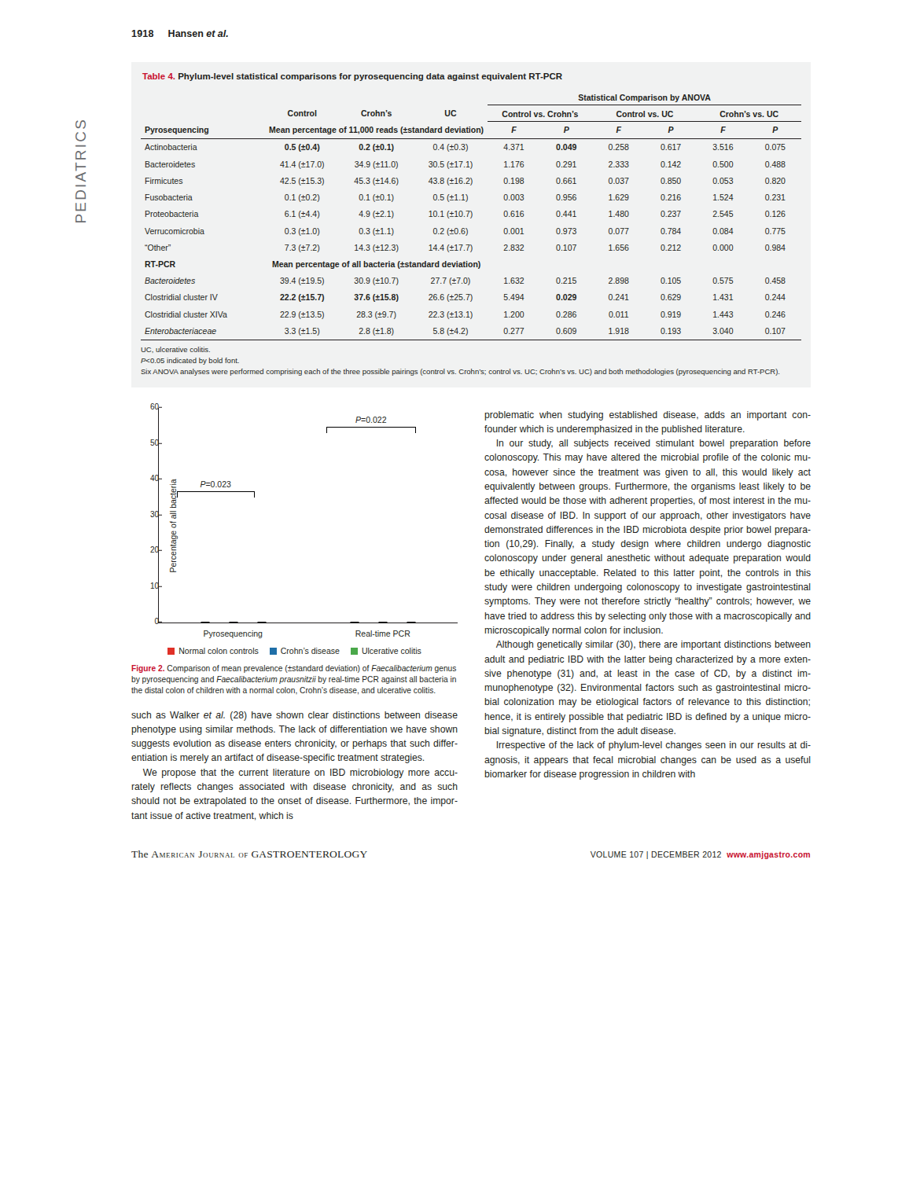1918 Hansen et al.
Pediatrics
Table 4. Phylum-level statistical comparisons for pyrosequencing data against equivalent RT-PCR
| | | | | Statistical Comparison by ANOVA |
| --- | --- | --- | --- | --- |
| | Control | Crohn’s | UC | Control vs. Crohn’s | Control vs. UC | Crohn’s vs. UC |
| Pyrosequencing | Mean percentage of 11,000 reads (±standard deviation) | F | P | F | P | F | P |
| Actinobacteria | 0.5 (±0.4) | 0.2 (±0.1) | 0.4 (±0.3) | 4.371 | 0.049 | 0.258 | 0.617 | 3.516 | 0.075 |
| Bacteroidetes | 41.4 (±17.0) | 34.9 (±11.0) | 30.5 (±17.1) | 1.176 | 0.291 | 2.333 | 0.142 | 0.500 | 0.488 |
| Firmicutes | 42.5 (±15.3) | 45.3 (±14.6) | 43.8 (±16.2) | 0.198 | 0.661 | 0.037 | 0.850 | 0.053 | 0.820 |
| Fusobacteria | 0.1 (±0.2) | 0.1 (±0.1) | 0.5 (±1.1) | 0.003 | 0.956 | 1.629 | 0.216 | 1.524 | 0.231 |
| Proteobacteria | 6.1 (±4.4) | 4.9 (±2.1) | 10.1 (±10.7) | 0.616 | 0.441 | 1.480 | 0.237 | 2.545 | 0.126 |
| Verrucomicrobia | 0.3 (±1.0) | 0.3 (±1.1) | 0.2 (±0.6) | 0.001 | 0.973 | 0.077 | 0.784 | 0.084 | 0.775 |
| “Other” | 7.3 (±7.2) | 14.3 (±12.3) | 14.4 (±17.7) | 2.832 | 0.107 | 1.656 | 0.212 | 0.000 | 0.984 |
| RT-PCR | Mean percentage of all bacteria (±standard deviation) | |
| Bacteroidetes | 39.4 (±19.5) | 30.9 (±10.7) | 27.7 (±7.0) | 1.632 | 0.215 | 2.898 | 0.105 | 0.575 | 0.458 |
| Clostridial cluster IV | 22.2 (±15.7) | 37.6 (±15.8) | 26.6 (±25.7) | 5.494 | 0.029 | 0.241 | 0.629 | 1.431 | 0.244 |
| Clostridial cluster XIVa | 22.9 (±13.5) | 28.3 (±9.7) | 22.3 (±13.1) | 1.200 | 0.286 | 0.011 | 0.919 | 1.443 | 0.246 |
| Enterobacteriaceae | 3.3 (±1.5) | 2.8 (±1.8) | 5.8 (±4.2) | 0.277 | 0.609 | 1.918 | 0.193 | 3.040 | 0.107 |
UC, ulcerative colitis.
P<0.05 indicated by bold font.
Six ANOVA analyses were performed comprising each of the three possible pairings (control vs. Crohn’s; control vs. UC; Crohn’s vs. UC) and both methodologies (pyrosequencing and RT-PCR).
Percentage of all bacteria
0
10
20
30
40
50
60
P=0.023
P=0.022
Pyrosequencing Real-time PCR
Normal colon controls Crohn’s disease Ulcerative colitis
Figure 2. Comparison of mean prevalence (±standard deviation) of Faecalibacterium genus by pyrosequencing and Faecalibacterium prausnitzii by real-time PCR against all bacteria in the distal colon of children with a normal colon, Crohn’s disease, and ulcerative colitis.
such as Walker et al. (28) have shown clear distinctions between disease phenotype using similar methods. The lack of differentiation we have shown suggests evolution as disease enters chronicity, or perhaps that such differentiation is merely an artifact of disease-specific treatment strategies.
We propose that the current literature on IBD microbiology more accurately reflects changes associated with disease chronicity, and as such should not be extrapolated to the onset of disease. Furthermore, the important issue of active treatment, which is
problematic when studying established disease, adds an important confounder which is underemphasized in the published literature.
In our study, all subjects received stimulant bowel preparation before colonoscopy. This may have altered the microbial profile of the colonic mucosa, however since the treatment was given to all, this would likely act equivalently between groups. Furthermore, the organisms least likely to be affected would be those with adherent properties, of most interest in the mucosal disease of IBD. In support of our approach, other investigators have demonstrated differences in the IBD microbiota despite prior bowel preparation (10,29). Finally, a study design where children undergo diagnostic colonoscopy under general anesthetic without adequate preparation would be ethically unacceptable. Related to this latter point, the controls in this study were children undergoing colonoscopy to investigate gastrointestinal symptoms. They were not therefore strictly “healthy” controls; however, we have tried to address this by selecting only those with a macroscopically and microscopically normal colon for inclusion.
Although genetically similar (30), there are important distinctions between adult and pediatric IBD with the latter being characterized by a more extensive phenotype (31) and, at least in the case of CD, by a distinct immunophenotype (32). Environmental factors such as gastrointestinal microbial colonization may be etiological factors of relevance to this distinction; hence, it is entirely possible that pediatric IBD is defined by a unique microbial signature, distinct from the adult disease.
Irrespective of the lack of phylum-level changes seen in our results at diagnosis, it appears that fecal microbial changes can be used as a useful biomarker for disease progression in children with
The American Journal of GASTROENTEROLOGY
VOLUME 107 | DECEMBER 2012 www.amjgastro.com